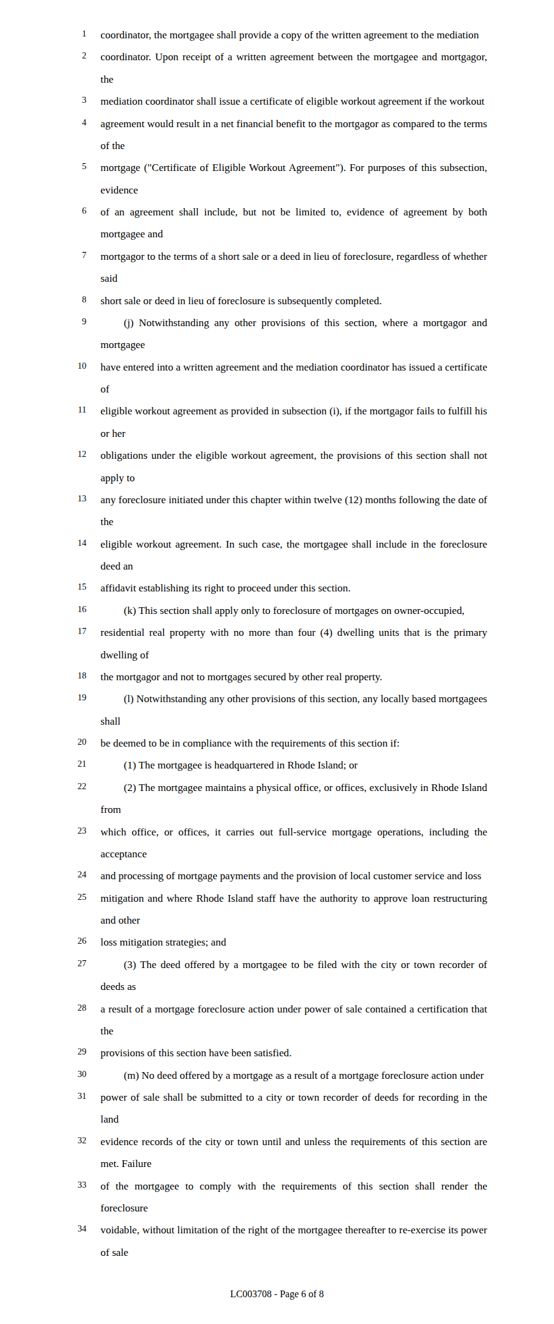coordinator, the mortgagee shall provide a copy of the written agreement to the mediation
coordinator. Upon receipt of a written agreement between the mortgagee and mortgagor, the
mediation coordinator shall issue a certificate of eligible workout agreement if the workout
agreement would result in a net financial benefit to the mortgagor as compared to the terms of the
mortgage ("Certificate of Eligible Workout Agreement"). For purposes of this subsection, evidence
of an agreement shall include, but not be limited to, evidence of agreement by both mortgagee and
mortgagor to the terms of a short sale or a deed in lieu of foreclosure, regardless of whether said
short sale or deed in lieu of foreclosure is subsequently completed.
(j) Notwithstanding any other provisions of this section, where a mortgagor and mortgagee
have entered into a written agreement and the mediation coordinator has issued a certificate of
eligible workout agreement as provided in subsection (i), if the mortgagor fails to fulfill his or her
obligations under the eligible workout agreement, the provisions of this section shall not apply to
any foreclosure initiated under this chapter within twelve (12) months following the date of the
eligible workout agreement. In such case, the mortgagee shall include in the foreclosure deed an
affidavit establishing its right to proceed under this section.
(k) This section shall apply only to foreclosure of mortgages on owner-occupied,
residential real property with no more than four (4) dwelling units that is the primary dwelling of
the mortgagor and not to mortgages secured by other real property.
(l) Notwithstanding any other provisions of this section, any locally based mortgagees shall
be deemed to be in compliance with the requirements of this section if:
(1) The mortgagee is headquartered in Rhode Island; or
(2) The mortgagee maintains a physical office, or offices, exclusively in Rhode Island from
which office, or offices, it carries out full-service mortgage operations, including the acceptance
and processing of mortgage payments and the provision of local customer service and loss
mitigation and where Rhode Island staff have the authority to approve loan restructuring and other
loss mitigation strategies; and
(3) The deed offered by a mortgagee to be filed with the city or town recorder of deeds as
a result of a mortgage foreclosure action under power of sale contained a certification that the
provisions of this section have been satisfied.
(m) No deed offered by a mortgage as a result of a mortgage foreclosure action under
power of sale shall be submitted to a city or town recorder of deeds for recording in the land
evidence records of the city or town until and unless the requirements of this section are met. Failure
of the mortgagee to comply with the requirements of this section shall render the foreclosure
voidable, without limitation of the right of the mortgagee thereafter to re-exercise its power of sale
LC003708 - Page 6 of 8